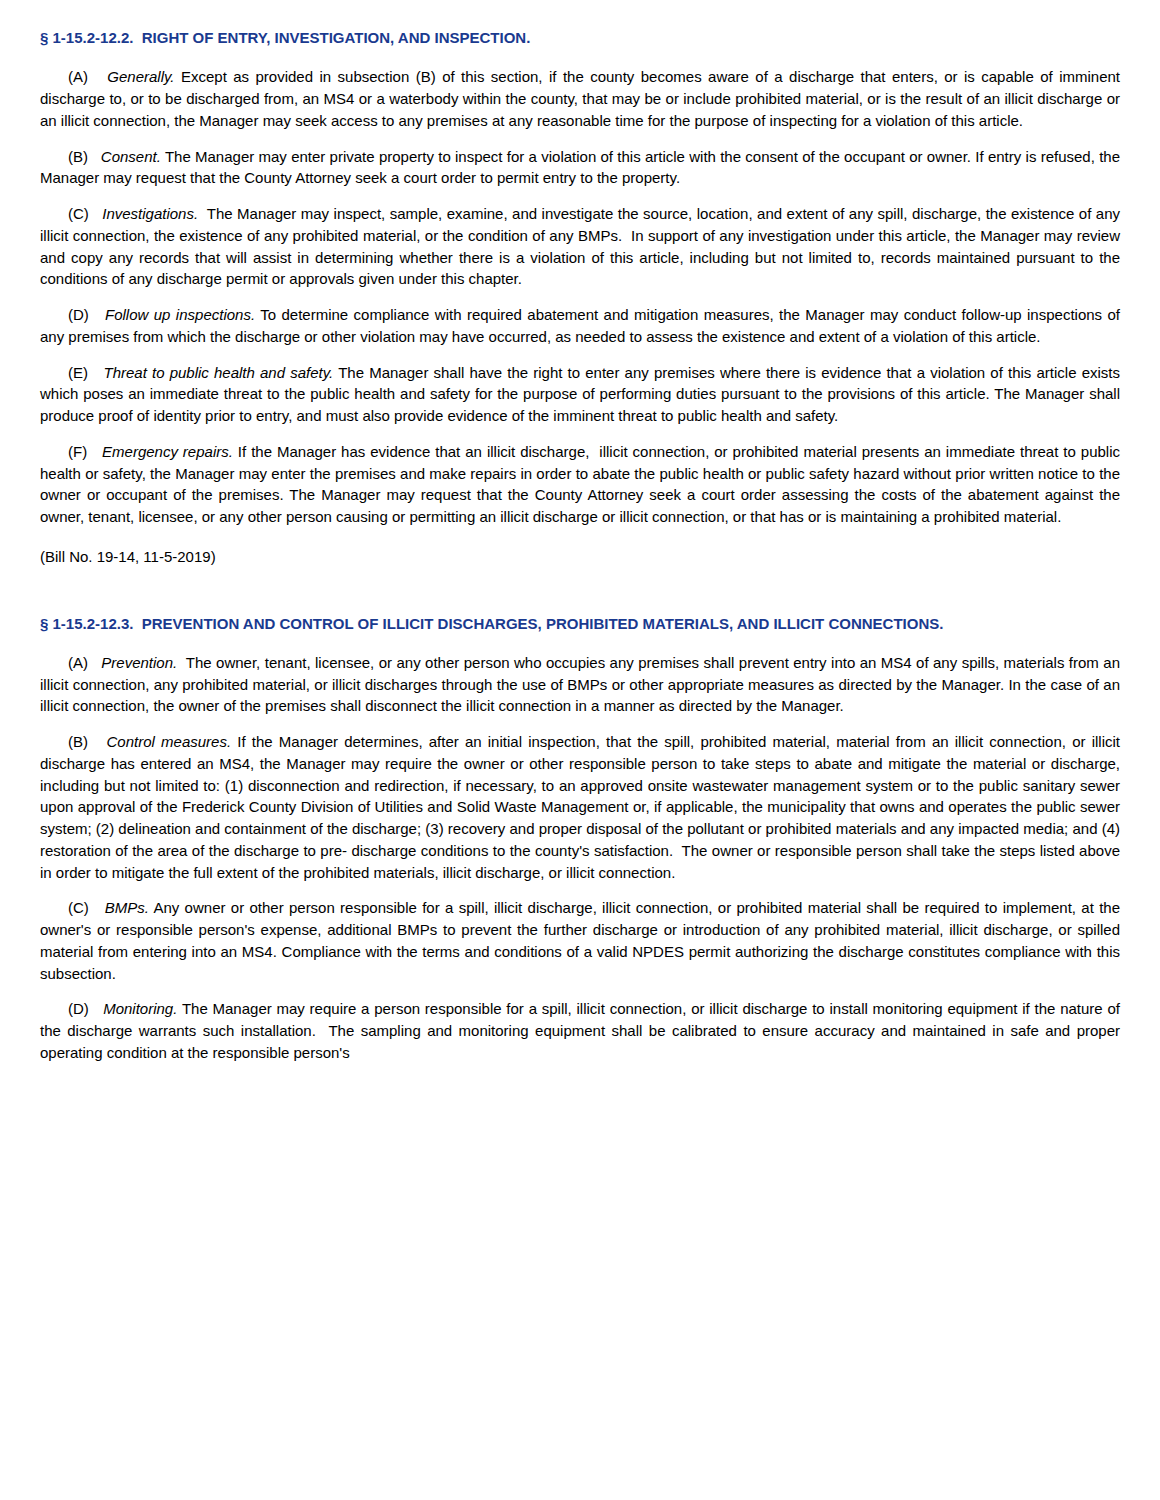§ 1-15.2-12.2. RIGHT OF ENTRY, INVESTIGATION, AND INSPECTION.
(A) Generally. Except as provided in subsection (B) of this section, if the county becomes aware of a discharge that enters, or is capable of imminent discharge to, or to be discharged from, an MS4 or a waterbody within the county, that may be or include prohibited material, or is the result of an illicit discharge or an illicit connection, the Manager may seek access to any premises at any reasonable time for the purpose of inspecting for a violation of this article.
(B) Consent. The Manager may enter private property to inspect for a violation of this article with the consent of the occupant or owner. If entry is refused, the Manager may request that the County Attorney seek a court order to permit entry to the property.
(C) Investigations. The Manager may inspect, sample, examine, and investigate the source, location, and extent of any spill, discharge, the existence of any illicit connection, the existence of any prohibited material, or the condition of any BMPs. In support of any investigation under this article, the Manager may review and copy any records that will assist in determining whether there is a violation of this article, including but not limited to, records maintained pursuant to the conditions of any discharge permit or approvals given under this chapter.
(D) Follow up inspections. To determine compliance with required abatement and mitigation measures, the Manager may conduct follow-up inspections of any premises from which the discharge or other violation may have occurred, as needed to assess the existence and extent of a violation of this article.
(E) Threat to public health and safety. The Manager shall have the right to enter any premises where there is evidence that a violation of this article exists which poses an immediate threat to the public health and safety for the purpose of performing duties pursuant to the provisions of this article. The Manager shall produce proof of identity prior to entry, and must also provide evidence of the imminent threat to public health and safety.
(F) Emergency repairs. If the Manager has evidence that an illicit discharge, illicit connection, or prohibited material presents an immediate threat to public health or safety, the Manager may enter the premises and make repairs in order to abate the public health or public safety hazard without prior written notice to the owner or occupant of the premises. The Manager may request that the County Attorney seek a court order assessing the costs of the abatement against the owner, tenant, licensee, or any other person causing or permitting an illicit discharge or illicit connection, or that has or is maintaining a prohibited material.
(Bill No. 19-14, 11-5-2019)
§ 1-15.2-12.3. PREVENTION AND CONTROL OF ILLICIT DISCHARGES, PROHIBITED MATERIALS, AND ILLICIT CONNECTIONS.
(A) Prevention. The owner, tenant, licensee, or any other person who occupies any premises shall prevent entry into an MS4 of any spills, materials from an illicit connection, any prohibited material, or illicit discharges through the use of BMPs or other appropriate measures as directed by the Manager. In the case of an illicit connection, the owner of the premises shall disconnect the illicit connection in a manner as directed by the Manager.
(B) Control measures. If the Manager determines, after an initial inspection, that the spill, prohibited material, material from an illicit connection, or illicit discharge has entered an MS4, the Manager may require the owner or other responsible person to take steps to abate and mitigate the material or discharge, including but not limited to: (1) disconnection and redirection, if necessary, to an approved onsite wastewater management system or to the public sanitary sewer upon approval of the Frederick County Division of Utilities and Solid Waste Management or, if applicable, the municipality that owns and operates the public sewer system; (2) delineation and containment of the discharge; (3) recovery and proper disposal of the pollutant or prohibited materials and any impacted media; and (4) restoration of the area of the discharge to pre- discharge conditions to the county's satisfaction. The owner or responsible person shall take the steps listed above in order to mitigate the full extent of the prohibited materials, illicit discharge, or illicit connection.
(C) BMPs. Any owner or other person responsible for a spill, illicit discharge, illicit connection, or prohibited material shall be required to implement, at the owner's or responsible person's expense, additional BMPs to prevent the further discharge or introduction of any prohibited material, illicit discharge, or spilled material from entering into an MS4. Compliance with the terms and conditions of a valid NPDES permit authorizing the discharge constitutes compliance with this subsection.
(D) Monitoring. The Manager may require a person responsible for a spill, illicit connection, or illicit discharge to install monitoring equipment if the nature of the discharge warrants such installation. The sampling and monitoring equipment shall be calibrated to ensure accuracy and maintained in safe and proper operating condition at the responsible person's